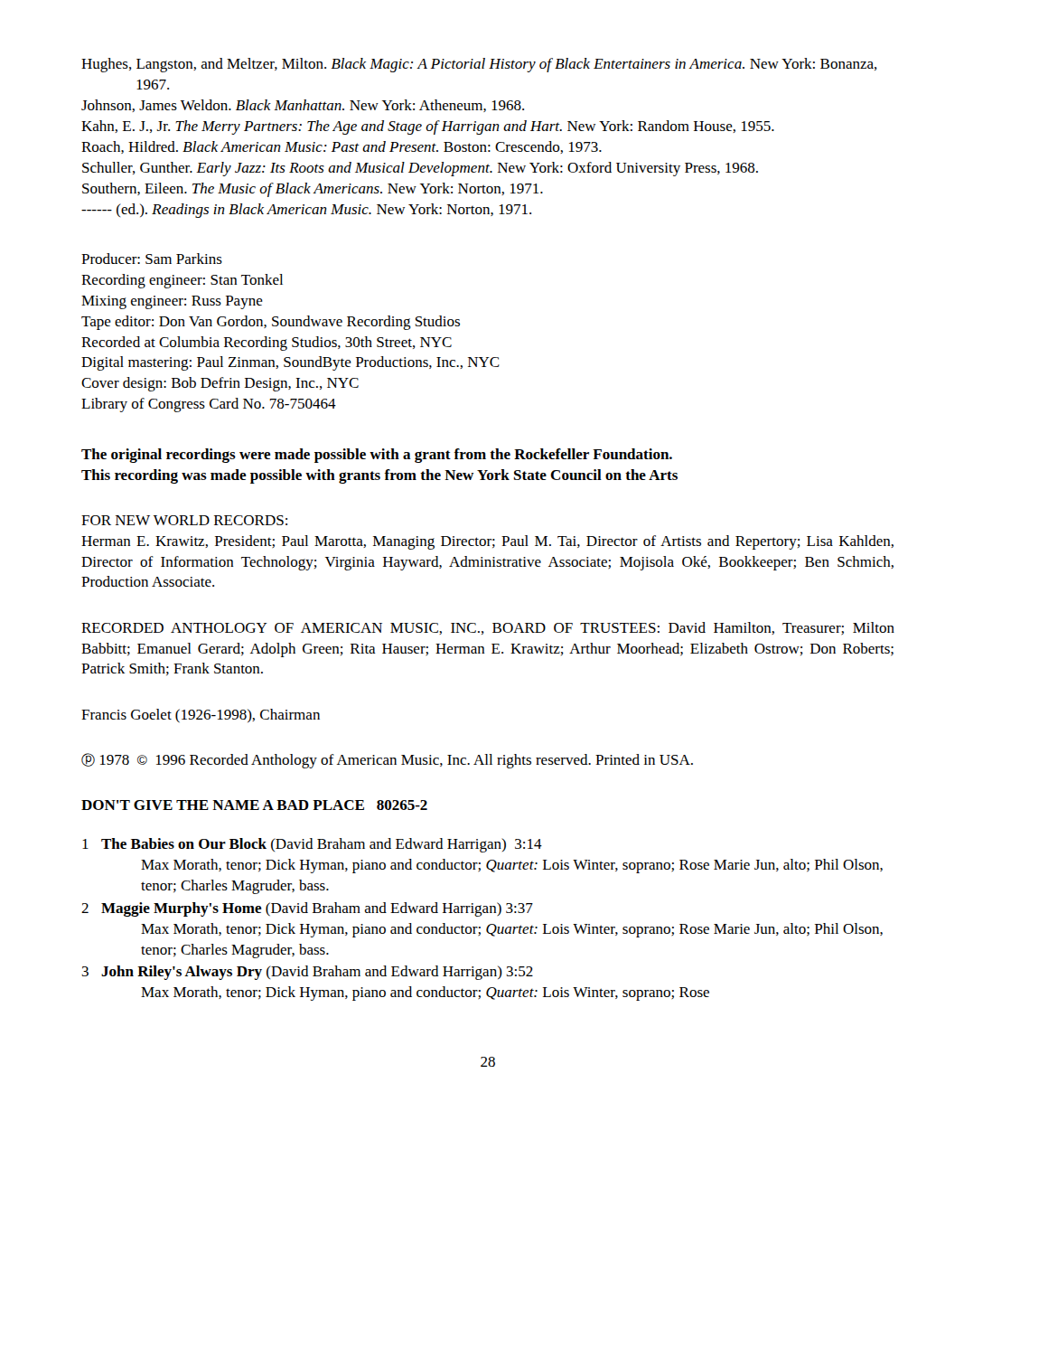Hughes, Langston, and Meltzer, Milton. Black Magic: A Pictorial History of Black Entertainers in America. New York: Bonanza, 1967.
Johnson, James Weldon. Black Manhattan. New York: Atheneum, 1968.
Kahn, E. J., Jr. The Merry Partners: The Age and Stage of Harrigan and Hart. New York: Random House, 1955.
Roach, Hildred. Black American Music: Past and Present. Boston: Crescendo, 1973.
Schuller, Gunther. Early Jazz: Its Roots and Musical Development. New York: Oxford University Press, 1968.
Southern, Eileen. The Music of Black Americans. New York: Norton, 1971.
------ (ed.). Readings in Black American Music. New York: Norton, 1971.
Producer: Sam Parkins
Recording engineer: Stan Tonkel
Mixing engineer: Russ Payne
Tape editor: Don Van Gordon, Soundwave Recording Studios
Recorded at Columbia Recording Studios, 30th Street, NYC
Digital mastering: Paul Zinman, SoundByte Productions, Inc., NYC
Cover design: Bob Defrin Design, Inc., NYC
Library of Congress Card No. 78-750464
The original recordings were made possible with a grant from the Rockefeller Foundation.
This recording was made possible with grants from the New York State Council on the Arts
FOR NEW WORLD RECORDS:
Herman E. Krawitz, President; Paul Marotta, Managing Director; Paul M. Tai, Director of Artists and Repertory; Lisa Kahlden, Director of Information Technology; Virginia Hayward, Administrative Associate; Mojisola Oké, Bookkeeper; Ben Schmich, Production Associate.
RECORDED ANTHOLOGY OF AMERICAN MUSIC, INC., BOARD OF TRUSTEES: David Hamilton, Treasurer; Milton Babbitt; Emanuel Gerard; Adolph Green; Rita Hauser; Herman E. Krawitz; Arthur Moorhead; Elizabeth Ostrow; Don Roberts; Patrick Smith; Frank Stanton.
Francis Goelet (1926-1998), Chairman
ⓟ 1978 © 1996 Recorded Anthology of American Music, Inc. All rights reserved. Printed in USA.
DON'T GIVE THE NAME A BAD PLACE 80265-2
1 The Babies on Our Block (David Braham and Edward Harrigan) 3:14 Max Morath, tenor; Dick Hyman, piano and conductor; Quartet: Lois Winter, soprano; Rose Marie Jun, alto; Phil Olson, tenor; Charles Magruder, bass.
2 Maggie Murphy's Home (David Braham and Edward Harrigan) 3:37 Max Morath, tenor; Dick Hyman, piano and conductor; Quartet: Lois Winter, soprano; Rose Marie Jun, alto; Phil Olson, tenor; Charles Magruder, bass.
3 John Riley's Always Dry (David Braham and Edward Harrigan) 3:52 Max Morath, tenor; Dick Hyman, piano and conductor; Quartet: Lois Winter, soprano; Rose
28